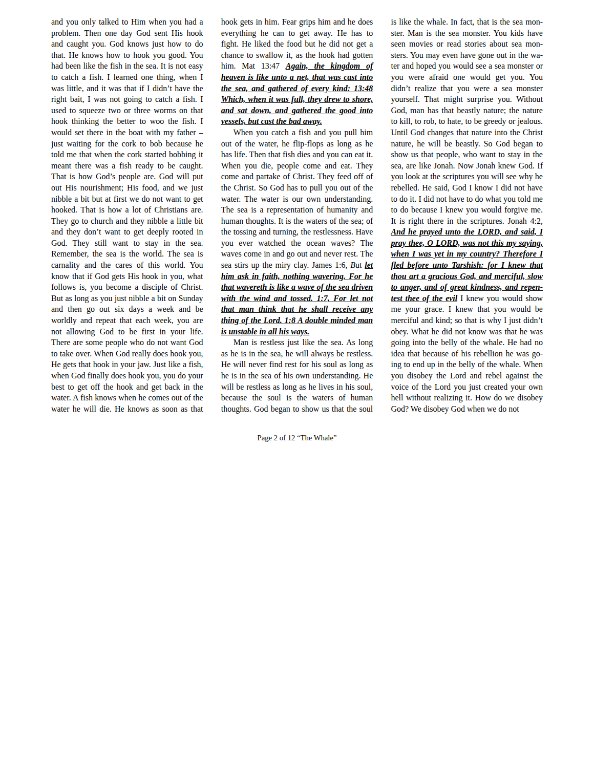and you only talked to Him when you had a problem. Then one day God sent His hook and caught you. God knows just how to do that. He knows how to hook you good. You had been like the fish in the sea. It is not easy to catch a fish. I learned one thing, when I was little, and it was that if I didn’t have the right bait, I was not going to catch a fish. I used to squeeze two or three worms on that hook thinking the better to woo the fish. I would set there in the boat with my father – just waiting for the cork to bob because he told me that when the cork started bobbing it meant there was a fish ready to be caught. That is how God’s people are. God will put out His nourishment; His food, and we just nibble a bit but at first we do not want to get hooked. That is how a lot of Christians are. They go to church and they nibble a little bit and they don’t want to get deeply rooted in God. They still want to stay in the sea. Remember, the sea is the world. The sea is carnality and the cares of this world. You know that if God gets His hook in you, what follows is, you become a disciple of Christ. But as long as you just nibble a bit on Sunday and then go out six days a week and be worldly and repeat that each week, you are not allowing God to be first in your life. There are some people who do not want God to take over. When God really does hook you, He gets that hook in your jaw. Just like a fish, when God finally does hook you, you do your best to get off the hook and get back in the water. A fish knows when he comes out of the water he will die. He knows as soon as that hook gets in him. Fear grips him and he does everything he can to get away. He has to fight. He liked the food but he did not get a chance to swallow it, as the hook had gotten him. Mat 13:47 Again, the kingdom of heaven is like unto a net, that was cast into the sea, and gathered of every kind: 13:48 Which, when it was full, they drew to shore, and sat down, and gathered the good into vessels, but cast the bad away.
When you catch a fish and you pull him out of the water, he flip-flops as long as he has life. Then that fish dies and you can eat it. When you die, people come and eat. They come and partake of Christ. They feed off of the Christ. So God has to pull you out of the water. The water is our own understanding. The sea is a representation of humanity and human thoughts. It is the waters of the sea; of the tossing and turning, the restlessness. Have you ever watched the ocean waves? The waves come in and go out and never rest. The sea stirs up the miry clay. James 1:6, But let him ask in faith, nothing wavering. For he that wavereth is like a wave of the sea driven with the wind and tossed. 1:7, For let not that man think that he shall receive any thing of the Lord. 1:8 A double minded man is unstable in all his ways.
Man is restless just like the sea. As long as he is in the sea, he will always be restless. He will never find rest for his soul as long as he is in the sea of his own understanding. He will be restless as long as he lives in his soul, because the soul is the waters of human thoughts. God began to show us that the soul is like the whale. In fact, that is the sea monster. Man is the sea monster. You kids have seen movies or read stories about sea monsters. You may even have gone out in the water and hoped you would see a sea monster or you were afraid one would get you. You didn’t realize that you were a sea monster yourself. That might surprise you. Without God, man has that beastly nature; the nature to kill, to rob, to hate, to be greedy or jealous. Until God changes that nature into the Christ nature, he will be beastly. So God began to show us that people, who want to stay in the sea, are like Jonah. Now Jonah knew God. If you look at the scriptures you will see why he rebelled. He said, God I know I did not have to do it. I did not have to do what you told me to do because I knew you would forgive me. It is right there in the scriptures. Jonah 4:2, And he prayed unto the LORD, and said, I pray thee, O LORD, was not this my saying, when I was yet in my country? Therefore I fled before unto Tarshish: for I knew that thou art a gracious God, and merciful, slow to anger, and of great kindness, and repentest thee of the evil I knew you would show me your grace. I knew that you would be merciful and kind; so that is why I just didn’t obey. What he did not know was that he was going into the belly of the whale. He had no idea that because of his rebellion he was going to end up in the belly of the whale. When you disobey the Lord and rebel against the voice of the Lord you just created your own hell without realizing it. How do we disobey God? We disobey God when we do not
Page 2 of 12 “The Whale”